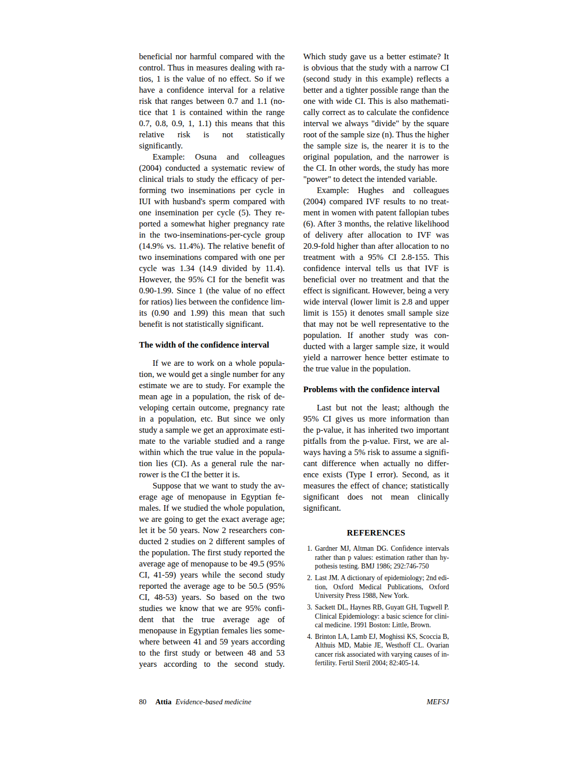beneficial nor harmful compared with the control. Thus in measures dealing with ratios, 1 is the value of no effect. So if we have a confidence interval for a relative risk that ranges between 0.7 and 1.1 (notice that 1 is contained within the range 0.7, 0.8, 0.9, 1, 1.1) this means that this relative risk is not statistically significantly.
Example: Osuna and colleagues (2004) conducted a systematic review of clinical trials to study the efficacy of performing two inseminations per cycle in IUI with husband's sperm compared with one insemination per cycle (5). They reported a somewhat higher pregnancy rate in the two-inseminations-per-cycle group (14.9% vs. 11.4%). The relative benefit of two inseminations compared with one per cycle was 1.34 (14.9 divided by 11.4). However, the 95% CI for the benefit was 0.90-1.99. Since 1 (the value of no effect for ratios) lies between the confidence limits (0.90 and 1.99) this mean that such benefit is not statistically significant.
The width of the confidence interval
If we are to work on a whole population, we would get a single number for any estimate we are to study. For example the mean age in a population, the risk of developing certain outcome, pregnancy rate in a population, etc. But since we only study a sample we get an approximate estimate to the variable studied and a range within which the true value in the population lies (CI). As a general rule the narrower is the CI the better it is.
Suppose that we want to study the average age of menopause in Egyptian females. If we studied the whole population, we are going to get the exact average age; let it be 50 years. Now 2 researchers conducted 2 studies on 2 different samples of the population. The first study reported the average age of menopause to be 49.5 (95% CI, 41-59) years while the second study reported the average age to be 50.5 (95% CI, 48-53) years. So based on the two studies we know that we are 95% confident that the true average age of menopause in Egyptian females lies somewhere between 41 and 59 years according to the first study or between 48 and 53 years according to the second study. Which study gave us a better estimate? It is obvious that the study with a narrow CI (second study in this example) reflects a better and a tighter possible range than the one with wide CI. This is also mathematically correct as to calculate the confidence interval we always "divide" by the square root of the sample size (n). Thus the higher the sample size is, the nearer it is to the original population, and the narrower is the CI. In other words, the study has more "power" to detect the intended variable.
Example: Hughes and colleagues (2004) compared IVF results to no treatment in women with patent fallopian tubes (6). After 3 months, the relative likelihood of delivery after allocation to IVF was 20.9-fold higher than after allocation to no treatment with a 95% CI 2.8-155. This confidence interval tells us that IVF is beneficial over no treatment and that the effect is significant. However, being a very wide interval (lower limit is 2.8 and upper limit is 155) it denotes small sample size that may not be well representative to the population. If another study was conducted with a larger sample size, it would yield a narrower hence better estimate to the true value in the population.
Problems with the confidence interval
Last but not the least; although the 95% CI gives us more information than the p-value, it has inherited two important pitfalls from the p-value. First, we are always having a 5% risk to assume a significant difference when actually no difference exists (Type I error). Second, as it measures the effect of chance; statistically significant does not mean clinically significant.
REFERENCES
Gardner MJ, Altman DG. Confidence intervals rather than p values: estimation rather than hypothesis testing. BMJ 1986; 292:746-750
Last JM. A dictionary of epidemiology; 2nd edition, Oxford Medical Publications, Oxford University Press 1988, New York.
Sackett DL, Haynes RB, Guyatt GH, Tugwell P. Clinical Epidemiology: a basic science for clinical medicine. 1991 Boston: Little, Brown.
Brinton LA, Lamb EJ, Moghissi KS, Scoccia B, Althuis MD, Mabie JE, Westhoff CL. Ovarian cancer risk associated with varying causes of infertility. Fertil Steril 2004; 82:405-14.
80 Attia Evidence-based medicine MEFSJ